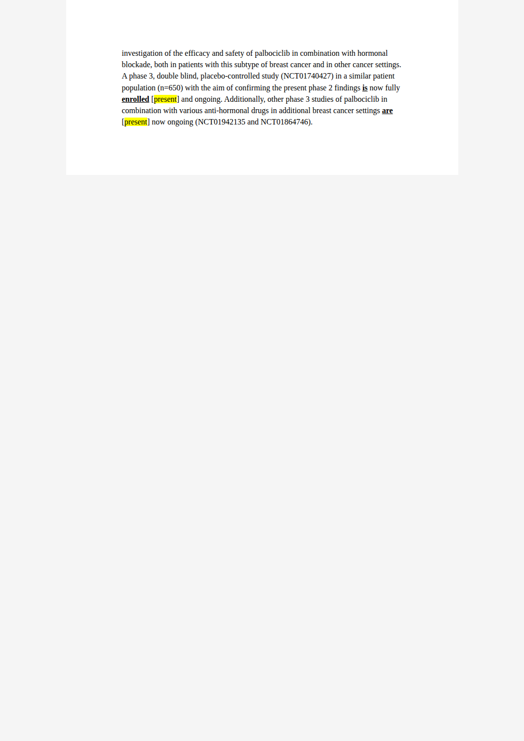investigation of the efficacy and safety of palbociclib in combination with hormonal blockade, both in patients with this subtype of breast cancer and in other cancer settings. A phase 3, double blind, placebo-controlled study (NCT01740427) in a similar patient population (n=650) with the aim of confirming the present phase 2 findings is now fully enrolled [present] and ongoing. Additionally, other phase 3 studies of palbociclib in combination with various anti-hormonal drugs in additional breast cancer settings are [present] now ongoing (NCT01942135 and NCT01864746).